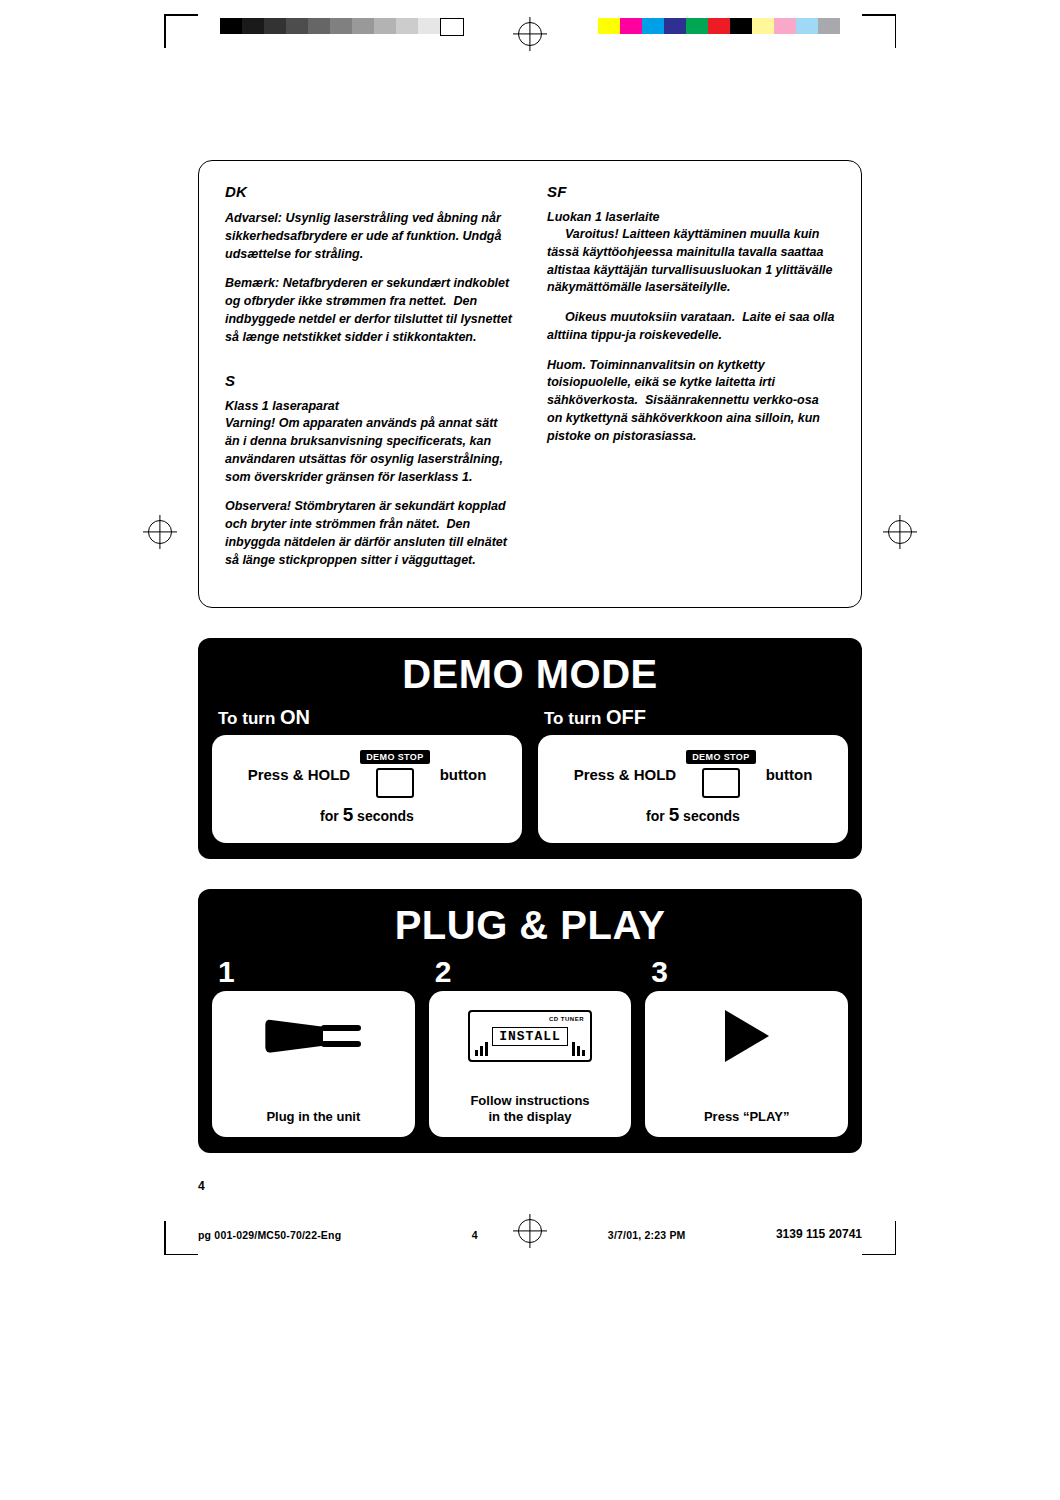DK
Advarsel: Usynlig laserstråling ved åbning når sikkerhedsafbrydere er ude af funktion. Undgå udsættelse for stråling.
Bemærk: Netafbryderen er sekundært indkoblet og ofbryder ikke strømmen fra nettet. Den indbyggede netdel er derfor tilsluttet til lysnettet så længe netstikket sidder i stikkontakten.
S
Klass 1 laseraparat
Varning! Om apparaten används på annat sätt än i denna bruksanvisning specificerats, kan användaren utsättas för osynlig laserstrålning, som överskrider gränsen för laserklass 1.
Observera! Stömbrytaren är sekundärt kopplad och bryter inte strömmen från nätet. Den inbyggda nätdelen är därför ansluten till elnätet så länge stickproppen sitter i vägguttaget.
SF
Luokan 1 laserlaite
Varoitus! Laitteen käyttäminen muulla kuin tässä käyttöohjeessa mainitulla tavalla saattaa altistaa käyttäjän turvallisuusluokan 1 ylittävälle näkymättömälle lasersäteilylle.
Oikeus muutoksiin varataan. Laite ei saa olla alttiina tippu-ja roiskevedelle.
Huom. Toiminnanvalitsin on kytketty toisiopuolelle, eikä se kytke laitetta irti sähköverkosta. Sisäänrakennettu verkko-osa on kytkettynä sähköverkkoon aina silloin, kun pistoke on pistorasiassa.
DEMO MODE
To turn ON
Press & HOLD DEMO STOP button
for 5 seconds
To turn OFF
Press & HOLD DEMO STOP button
for 5 seconds
PLUG & PLAY
1
Plug in the unit
2
INSTALL CD TUNER
Follow instructions
in the display
3
Press “PLAY”
4
pg 001-029/MC50-70/22-Eng
4
3/7/01, 2:23 PM
3139 115 20741